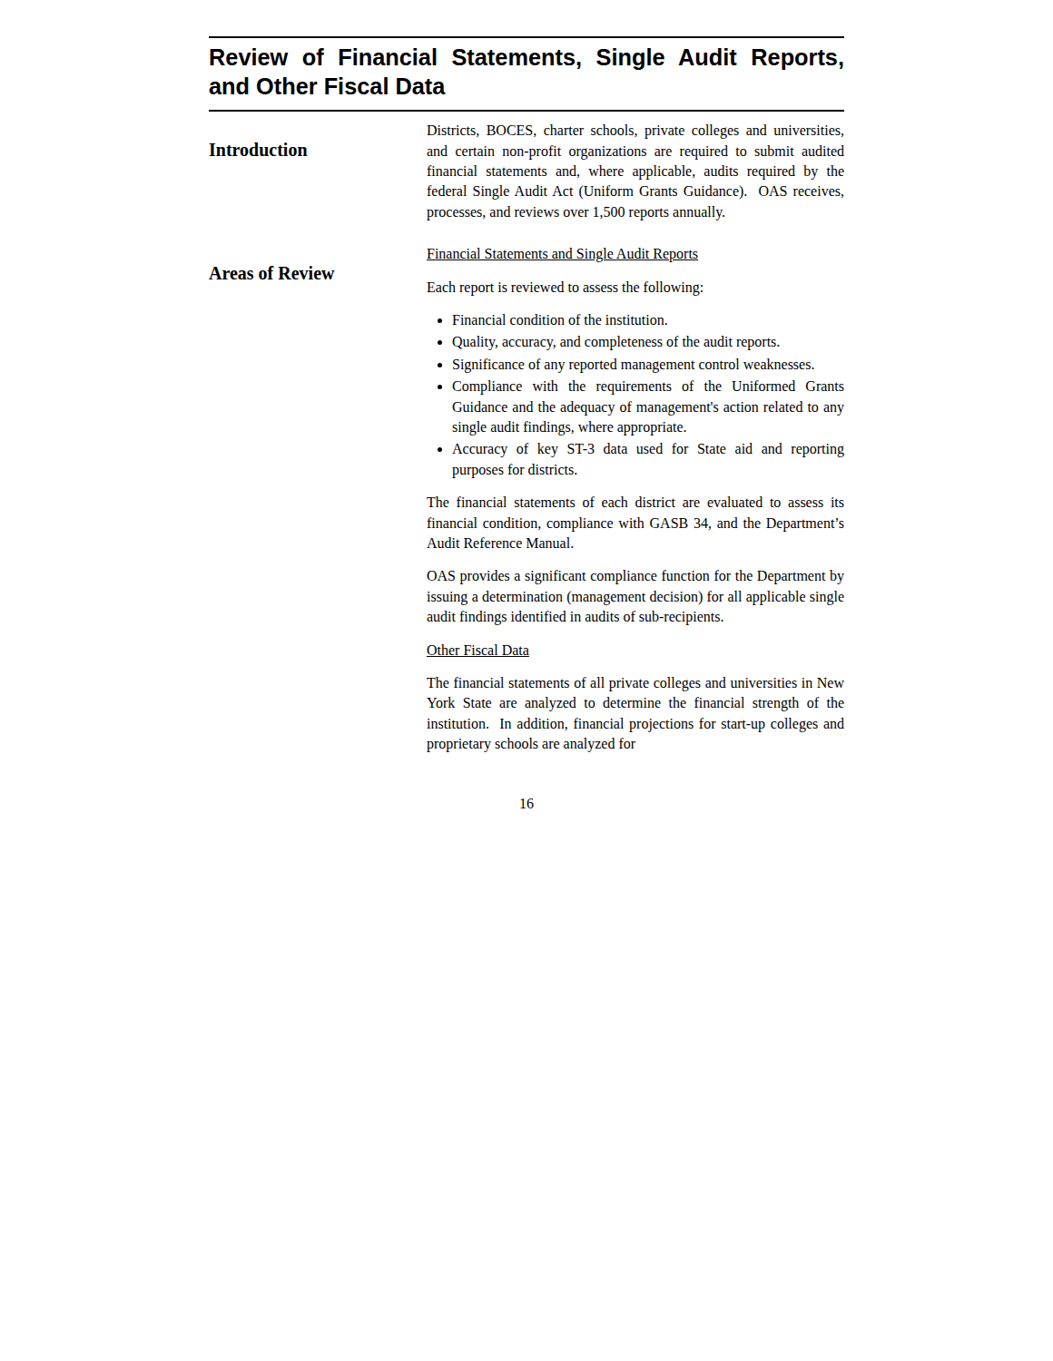Review of Financial Statements, Single Audit Reports, and Other Fiscal Data
Introduction
Districts, BOCES, charter schools, private colleges and universities, and certain non-profit organizations are required to submit audited financial statements and, where applicable, audits required by the federal Single Audit Act (Uniform Grants Guidance). OAS receives, processes, and reviews over 1,500 reports annually.
Areas of Review
Financial Statements and Single Audit Reports
Each report is reviewed to assess the following:
Financial condition of the institution.
Quality, accuracy, and completeness of the audit reports.
Significance of any reported management control weaknesses.
Compliance with the requirements of the Uniformed Grants Guidance and the adequacy of management's action related to any single audit findings, where appropriate.
Accuracy of key ST-3 data used for State aid and reporting purposes for districts.
The financial statements of each district are evaluated to assess its financial condition, compliance with GASB 34, and the Department’s Audit Reference Manual.
OAS provides a significant compliance function for the Department by issuing a determination (management decision) for all applicable single audit findings identified in audits of sub-recipients.
Other Fiscal Data
The financial statements of all private colleges and universities in New York State are analyzed to determine the financial strength of the institution. In addition, financial projections for start-up colleges and proprietary schools are analyzed for
16